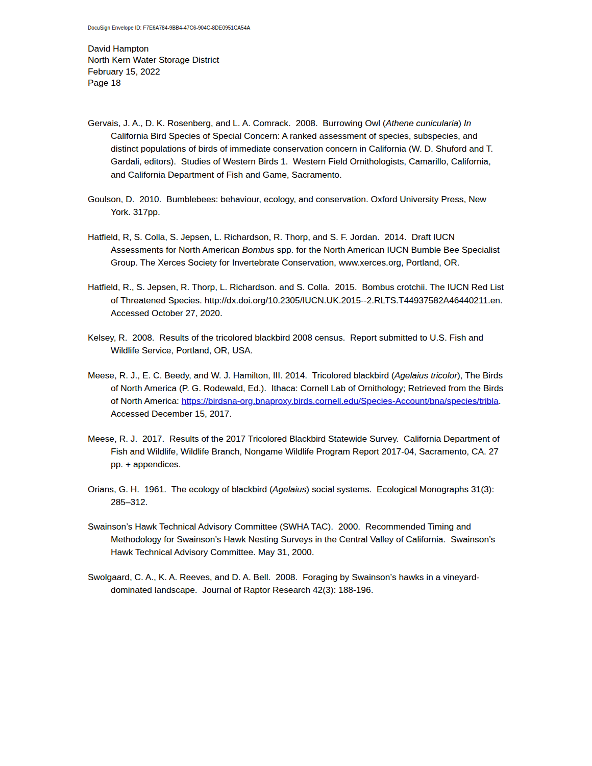DocuSign Envelope ID: F7E6A784-9BB4-47C6-904C-8DE0951CA54A
David Hampton
North Kern Water Storage District
February 15, 2022
Page 18
Gervais, J. A., D. K. Rosenberg, and L. A. Comrack. 2008. Burrowing Owl (Athene cunicularia) In California Bird Species of Special Concern: A ranked assessment of species, subspecies, and distinct populations of birds of immediate conservation concern in California (W. D. Shuford and T. Gardali, editors). Studies of Western Birds 1. Western Field Ornithologists, Camarillo, California, and California Department of Fish and Game, Sacramento.
Goulson, D. 2010. Bumblebees: behaviour, ecology, and conservation. Oxford University Press, New York. 317pp.
Hatfield, R, S. Colla, S. Jepsen, L. Richardson, R. Thorp, and S. F. Jordan. 2014. Draft IUCN Assessments for North American Bombus spp. for the North American IUCN Bumble Bee Specialist Group. The Xerces Society for Invertebrate Conservation, www.xerces.org, Portland, OR.
Hatfield, R., S. Jepsen, R. Thorp, L. Richardson. and S. Colla. 2015. Bombus crotchii. The IUCN Red List of Threatened Species. http://dx.doi.org/10.2305/IUCN.UK.2015--2.RLTS.T44937582A46440211.en. Accessed October 27, 2020.
Kelsey, R. 2008. Results of the tricolored blackbird 2008 census. Report submitted to U.S. Fish and Wildlife Service, Portland, OR, USA.
Meese, R. J., E. C. Beedy, and W. J. Hamilton, III. 2014. Tricolored blackbird (Agelaius tricolor), The Birds of North America (P. G. Rodewald, Ed.). Ithaca: Cornell Lab of Ornithology; Retrieved from the Birds of North America: https://birdsna-org.bnaproxy.birds.cornell.edu/Species-Account/bna/species/tribla. Accessed December 15, 2017.
Meese, R. J. 2017. Results of the 2017 Tricolored Blackbird Statewide Survey. California Department of Fish and Wildlife, Wildlife Branch, Nongame Wildlife Program Report 2017-04, Sacramento, CA. 27 pp. + appendices.
Orians, G. H. 1961. The ecology of blackbird (Agelaius) social systems. Ecological Monographs 31(3): 285–312.
Swainson’s Hawk Technical Advisory Committee (SWHA TAC). 2000. Recommended Timing and Methodology for Swainson’s Hawk Nesting Surveys in the Central Valley of California. Swainson’s Hawk Technical Advisory Committee. May 31, 2000.
Swolgaard, C. A., K. A. Reeves, and D. A. Bell. 2008. Foraging by Swainson’s hawks in a vineyard-dominated landscape. Journal of Raptor Research 42(3): 188-196.